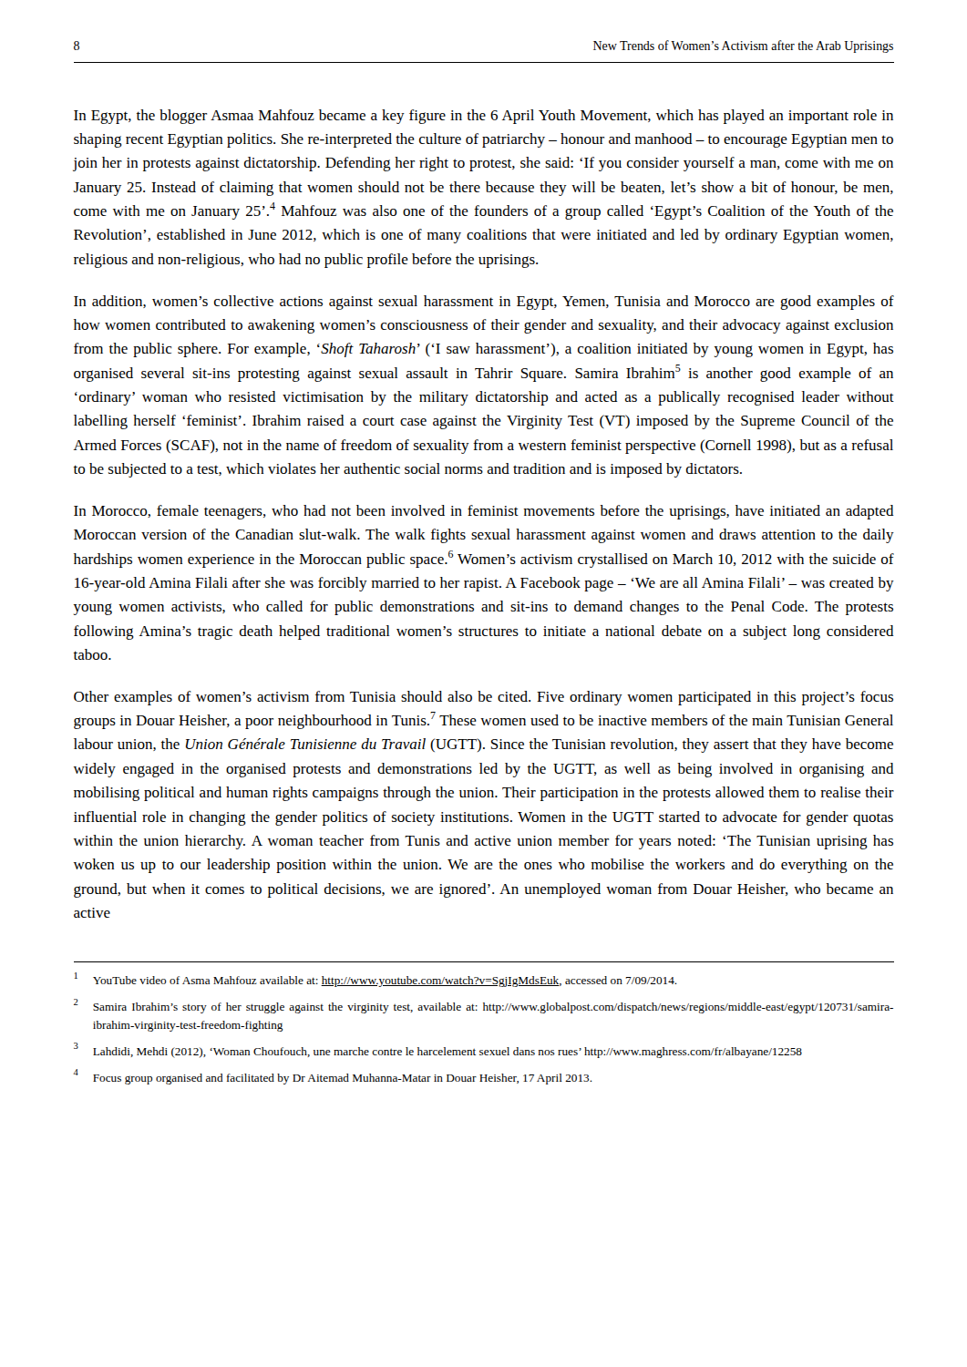8 New Trends of Women’s Activism after the Arab Uprisings
In Egypt, the blogger Asmaa Mahfouz became a key figure in the 6 April Youth Movement, which has played an important role in shaping recent Egyptian politics. She re-interpreted the culture of patriarchy – honour and manhood – to encourage Egyptian men to join her in protests against dictatorship. Defending her right to protest, she said: ‘If you consider yourself a man, come with me on January 25. Instead of claiming that women should not be there because they will be beaten, let’s show a bit of honour, be men, come with me on January 25’.4 Mahfouz was also one of the founders of a group called ‘Egypt’s Coalition of the Youth of the Revolution’, established in June 2012, which is one of many coalitions that were initiated and led by ordinary Egyptian women, religious and non-religious, who had no public profile before the uprisings.
In addition, women’s collective actions against sexual harassment in Egypt, Yemen, Tunisia and Morocco are good examples of how women contributed to awakening women’s consciousness of their gender and sexuality, and their advocacy against exclusion from the public sphere. For example, ‘Shoft Taharosh’ (‘I saw harassment’), a coalition initiated by young women in Egypt, has organised several sit-ins protesting against sexual assault in Tahrir Square. Samira Ibrahim5 is another good example of an ‘ordinary’ woman who resisted victimisation by the military dictatorship and acted as a publically recognised leader without labelling herself ‘feminist’. Ibrahim raised a court case against the Virginity Test (VT) imposed by the Supreme Council of the Armed Forces (SCAF), not in the name of freedom of sexuality from a western feminist perspective (Cornell 1998), but as a refusal to be subjected to a test, which violates her authentic social norms and tradition and is imposed by dictators.
In Morocco, female teenagers, who had not been involved in feminist movements before the uprisings, have initiated an adapted Moroccan version of the Canadian slut-walk. The walk fights sexual harassment against women and draws attention to the daily hardships women experience in the Moroccan public space.6 Women’s activism crystallised on March 10, 2012 with the suicide of 16-year-old Amina Filali after she was forcibly married to her rapist. A Facebook page – ‘We are all Amina Filali’ – was created by young women activists, who called for public demonstrations and sit-ins to demand changes to the Penal Code. The protests following Amina’s tragic death helped traditional women’s structures to initiate a national debate on a subject long considered taboo.
Other examples of women’s activism from Tunisia should also be cited. Five ordinary women participated in this project’s focus groups in Douar Heisher, a poor neighbourhood in Tunis.7 These women used to be inactive members of the main Tunisian General labour union, the Union Générale Tunisienne du Travail (UGTT). Since the Tunisian revolution, they assert that they have become widely engaged in the organised protests and demonstrations led by the UGTT, as well as being involved in organising and mobilising political and human rights campaigns through the union. Their participation in the protests allowed them to realise their influential role in changing the gender politics of society institutions. Women in the UGTT started to advocate for gender quotas within the union hierarchy. A woman teacher from Tunis and active union member for years noted: ‘The Tunisian uprising has woken us up to our leadership position within the union. We are the ones who mobilise the workers and do everything on the ground, but when it comes to political decisions, we are ignored’. An unemployed woman from Douar Heisher, who became an active
YouTube video of Asma Mahfouz available at: http://www.youtube.com/watch?v=SgjIgMdsEuk, accessed on 7/09/2014.
Samira Ibrahim’s story of her struggle against the virginity test, available at: http://www.globalpost.com/dispatch/news/regions/middle-east/egypt/120731/samira-ibrahim-virginity-test-freedom-fighting
Lahdidi, Mehdi (2012), ‘Woman Choufouch, une marche contre le harcelement sexuel dans nos rues’ http://www.maghress.com/fr/albayane/12258
Focus group organised and facilitated by Dr Aitemad Muhanna-Matar in Douar Heisher, 17 April 2013.